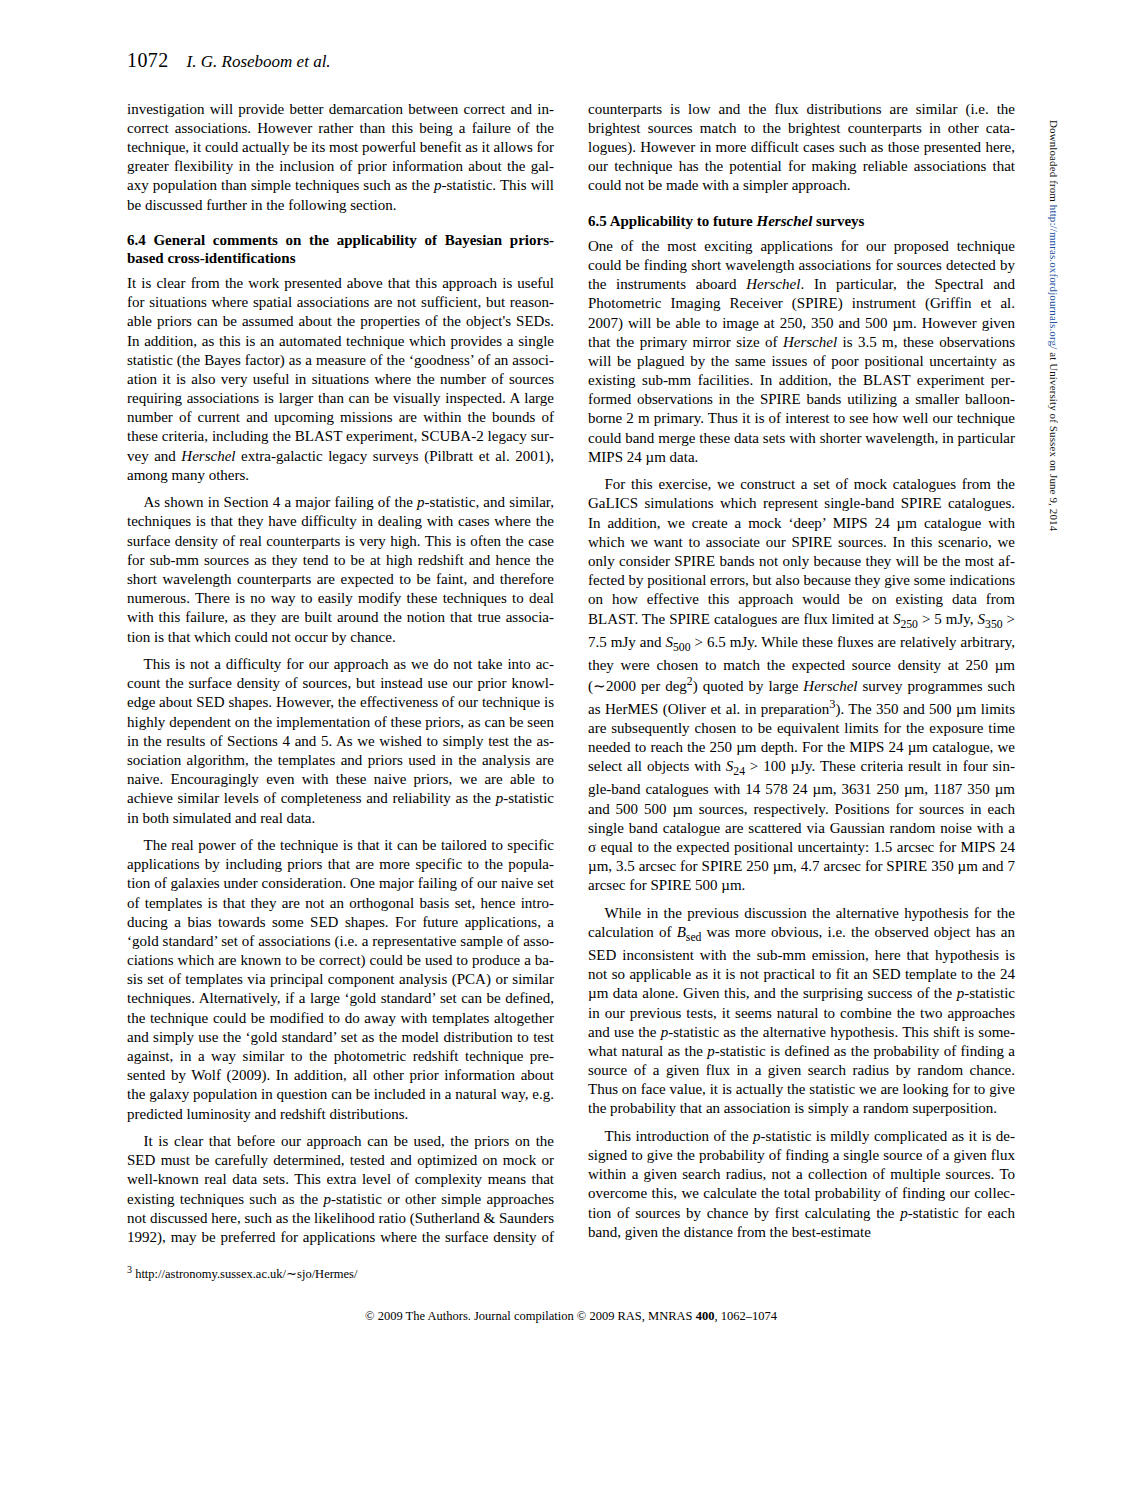1072 I. G. Roseboom et al.
Downloaded from http://mnras.oxfordjournals.org/ at University of Sussex on June 9, 2014
investigation will provide better demarcation between correct and incorrect associations. However rather than this being a failure of the technique, it could actually be its most powerful benefit as it allows for greater flexibility in the inclusion of prior information about the galaxy population than simple techniques such as the p-statistic. This will be discussed further in the following section.
6.4 General comments on the applicability of Bayesian priors-based cross-identifications
It is clear from the work presented above that this approach is useful for situations where spatial associations are not sufficient, but reasonable priors can be assumed about the properties of the object's SEDs. In addition, as this is an automated technique which provides a single statistic (the Bayes factor) as a measure of the ‘goodness’ of an association it is also very useful in situations where the number of sources requiring associations is larger than can be visually inspected. A large number of current and upcoming missions are within the bounds of these criteria, including the BLAST experiment, SCUBA-2 legacy survey and Herschel extra-galactic legacy surveys (Pilbratt et al. 2001), among many others.
As shown in Section 4 a major failing of the p-statistic, and similar, techniques is that they have difficulty in dealing with cases where the surface density of real counterparts is very high. This is often the case for sub-mm sources as they tend to be at high redshift and hence the short wavelength counterparts are expected to be faint, and therefore numerous. There is no way to easily modify these techniques to deal with this failure, as they are built around the notion that true association is that which could not occur by chance.
This is not a difficulty for our approach as we do not take into account the surface density of sources, but instead use our prior knowledge about SED shapes. However, the effectiveness of our technique is highly dependent on the implementation of these priors, as can be seen in the results of Sections 4 and 5. As we wished to simply test the association algorithm, the templates and priors used in the analysis are naive. Encouragingly even with these naive priors, we are able to achieve similar levels of completeness and reliability as the p-statistic in both simulated and real data.
The real power of the technique is that it can be tailored to specific applications by including priors that are more specific to the population of galaxies under consideration. One major failing of our naive set of templates is that they are not an orthogonal basis set, hence introducing a bias towards some SED shapes. For future applications, a ‘gold standard’ set of associations (i.e. a representative sample of associations which are known to be correct) could be used to produce a basis set of templates via principal component analysis (PCA) or similar techniques. Alternatively, if a large ‘gold standard’ set can be defined, the technique could be modified to do away with templates altogether and simply use the ‘gold standard’ set as the model distribution to test against, in a way similar to the photometric redshift technique presented by Wolf (2009). In addition, all other prior information about the galaxy population in question can be included in a natural way, e.g. predicted luminosity and redshift distributions.
It is clear that before our approach can be used, the priors on the SED must be carefully determined, tested and optimized on mock or well-known real data sets. This extra level of complexity means that existing techniques such as the p-statistic or other simple approaches not discussed here, such as the likelihood ratio (Sutherland & Saunders 1992), may be preferred for applications where the surface density of counterparts is low and the flux distributions are similar (i.e. the brightest sources match to the brightest counterparts in other catalogues). However in more difficult cases such as those presented here, our technique has the potential for making reliable associations that could not be made with a simpler approach.
6.5 Applicability to future Herschel surveys
One of the most exciting applications for our proposed technique could be finding short wavelength associations for sources detected by the instruments aboard Herschel. In particular, the Spectral and Photometric Imaging Receiver (SPIRE) instrument (Griffin et al. 2007) will be able to image at 250, 350 and 500 µm. However given that the primary mirror size of Herschel is 3.5 m, these observations will be plagued by the same issues of poor positional uncertainty as existing sub-mm facilities. In addition, the BLAST experiment performed observations in the SPIRE bands utilizing a smaller balloon-borne 2 m primary. Thus it is of interest to see how well our technique could band merge these data sets with shorter wavelength, in particular MIPS 24 µm data.
For this exercise, we construct a set of mock catalogues from the GaLICS simulations which represent single-band SPIRE catalogues. In addition, we create a mock ‘deep’ MIPS 24 µm catalogue with which we want to associate our SPIRE sources. In this scenario, we only consider SPIRE bands not only because they will be the most affected by positional errors, but also because they give some indications on how effective this approach would be on existing data from BLAST. The SPIRE catalogues are flux limited at S 250 > 5 mJy, S 350 > 7.5 mJy and S 500 > 6.5 mJy. While these fluxes are relatively arbitrary, they were chosen to match the expected source density at 250 µm (∼2000 per deg2) quoted by large Herschel survey programmes such as HerMES (Oliver et al. in preparation3). The 350 and 500 µm limits are subsequently chosen to be equivalent limits for the exposure time needed to reach the 250 µm depth. For the MIPS 24 µm catalogue, we select all objects with S 24 > 100 µJy. These criteria result in four single-band catalogues with 14 578 24 µm, 3631 250 µm, 1187 350 µm and 500 500 µm sources, respectively. Positions for sources in each single band catalogue are scattered via Gaussian random noise with a σ equal to the expected positional uncertainty: 1.5 arcsec for MIPS 24 µm, 3.5 arcsec for SPIRE 250 µm, 4.7 arcsec for SPIRE 350 µm and 7 arcsec for SPIRE 500 µm.
While in the previous discussion the alternative hypothesis for the calculation of Bsed was more obvious, i.e. the observed object has an SED inconsistent with the sub-mm emission, here that hypothesis is not so applicable as it is not practical to fit an SED template to the 24 µm data alone. Given this, and the surprising success of the p-statistic in our previous tests, it seems natural to combine the two approaches and use the p-statistic as the alternative hypothesis. This shift is somewhat natural as the p-statistic is defined as the probability of finding a source of a given flux in a given search radius by random chance. Thus on face value, it is actually the statistic we are looking for to give the probability that an association is simply a random superposition.
This introduction of the p-statistic is mildly complicated as it is designed to give the probability of finding a single source of a given flux within a given search radius, not a collection of multiple sources. To overcome this, we calculate the total probability of finding our collection of sources by chance by first calculating the p-statistic for each band, given the distance from the best-estimate
3 http://astronomy.sussex.ac.uk/∼sjo/Hermes/
© 2009 The Authors. Journal compilation © 2009 RAS, MNRAS 400, 1062–1074